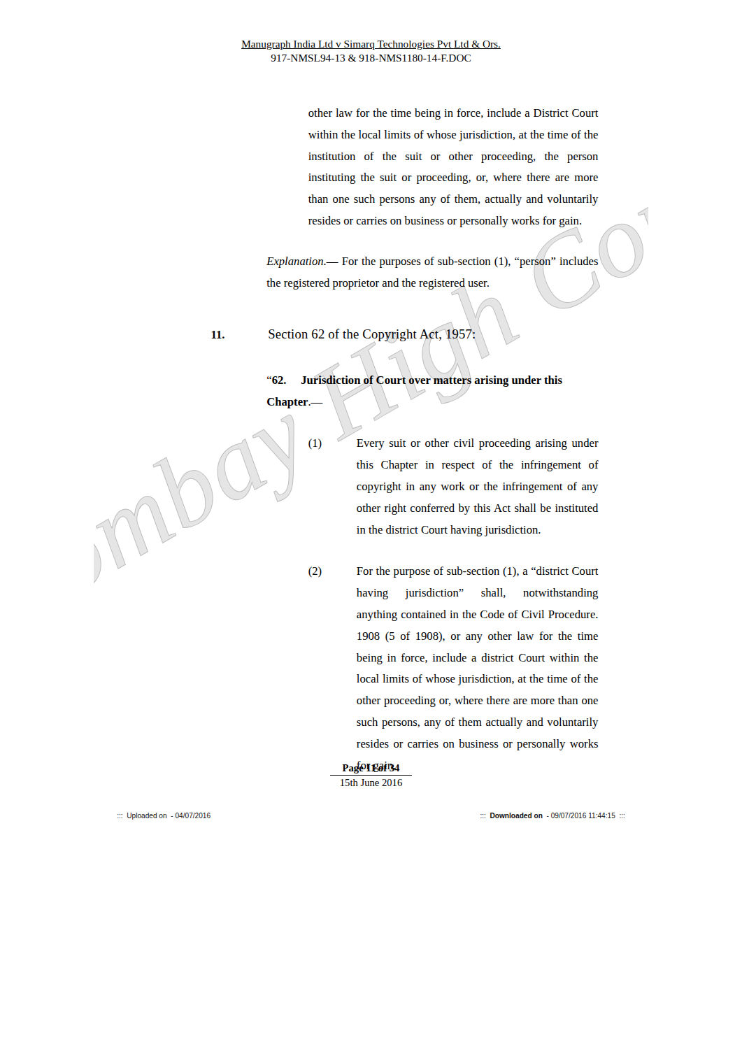Bombay High Court
Manugraph India Ltd v Simarq Technologies Pvt Ltd & Ors. 917-NMSL94-13 & 918-NMS1180-14-F.DOC
other law for the time being in force, include a District Court within the local limits of whose jurisdiction, at the time of the institution of the suit or other proceeding, the person instituting the suit or proceeding, or, where there are more than one such persons any of them, actually and voluntarily resides or carries on business or personally works for gain.
Explanation.— For the purposes of sub-section (1), “person” includes the registered proprietor and the registered user.
11. Section 62 of the Copyright Act, 1957:
“62. Jurisdiction of Court over matters arising under this Chapter.—
(1) Every suit or other civil proceeding arising under this Chapter in respect of the infringement of copyright in any work or the infringement of any other right conferred by this Act shall be instituted in the district Court having jurisdiction.
(2) For the purpose of sub-section (1), a “district Court having jurisdiction” shall, notwithstanding anything contained in the Code of Civil Procedure. 1908 (5 of 1908), or any other law for the time being in force, include a district Court within the local limits of whose jurisdiction, at the time of the other proceeding or, where there are more than one such persons, any of them actually and voluntarily resides or carries on business or personally works for gain.
Page 11 of 34 15th June 2016
::: Uploaded on - 04/07/2016 ::: Downloaded on - 09/07/2016 11:44:15 :::